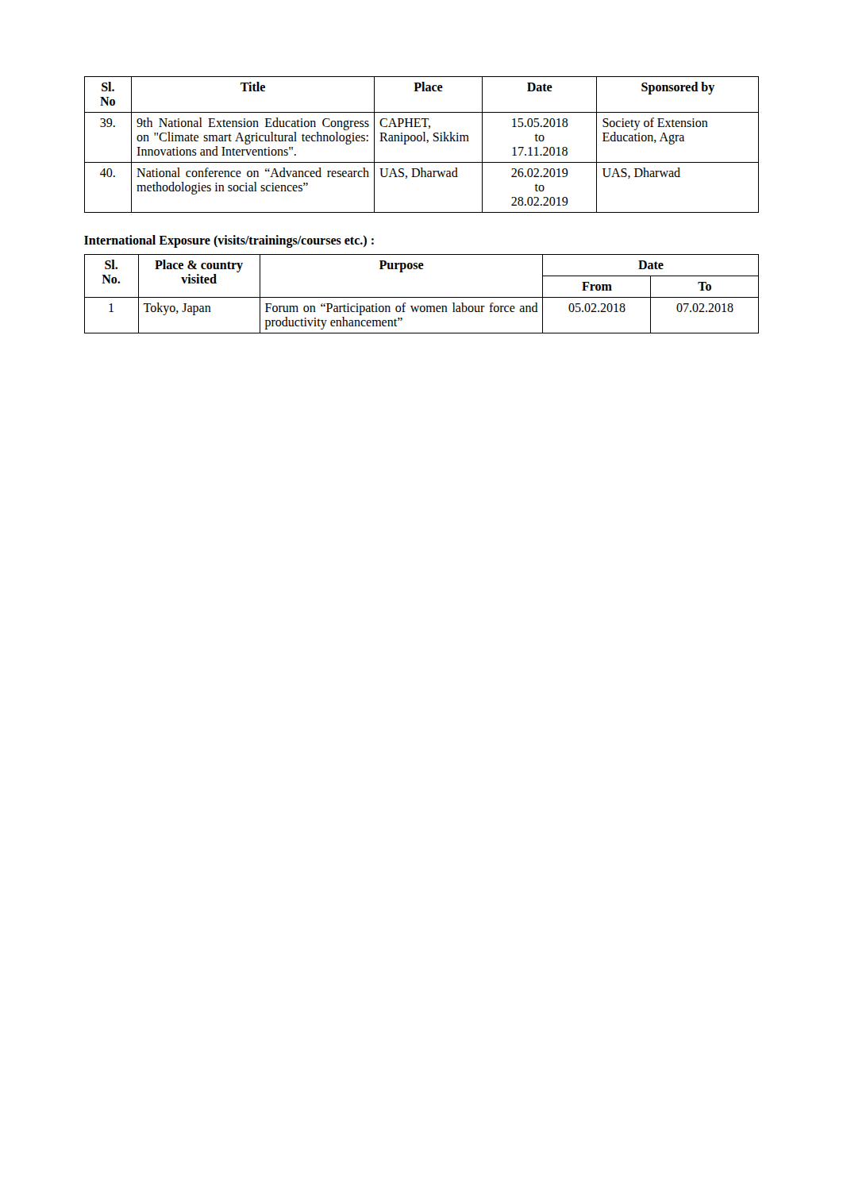| Sl. No | Title | Place | Date | Sponsored by |
| --- | --- | --- | --- | --- |
| 39. | 9th National Extension Education Congress on "Climate smart Agricultural technologies: Innovations and Interventions". | CAPHET, Ranipool, Sikkim | 15.05.2018 to 17.11.2018 | Society of Extension Education, Agra |
| 40. | National conference on “Advanced research methodologies in social sciences” | UAS, Dharwad | 26.02.2019 to 28.02.2019 | UAS, Dharwad |
International Exposure (visits/trainings/courses etc.) :
| Sl. No. | Place & country visited | Purpose | Date |
| --- | --- | --- | --- |
| From | To |
| 1 | Tokyo, Japan | Forum on “Participation of women labour force and productivity enhancement” | 05.02.2018 | 07.02.2018 |